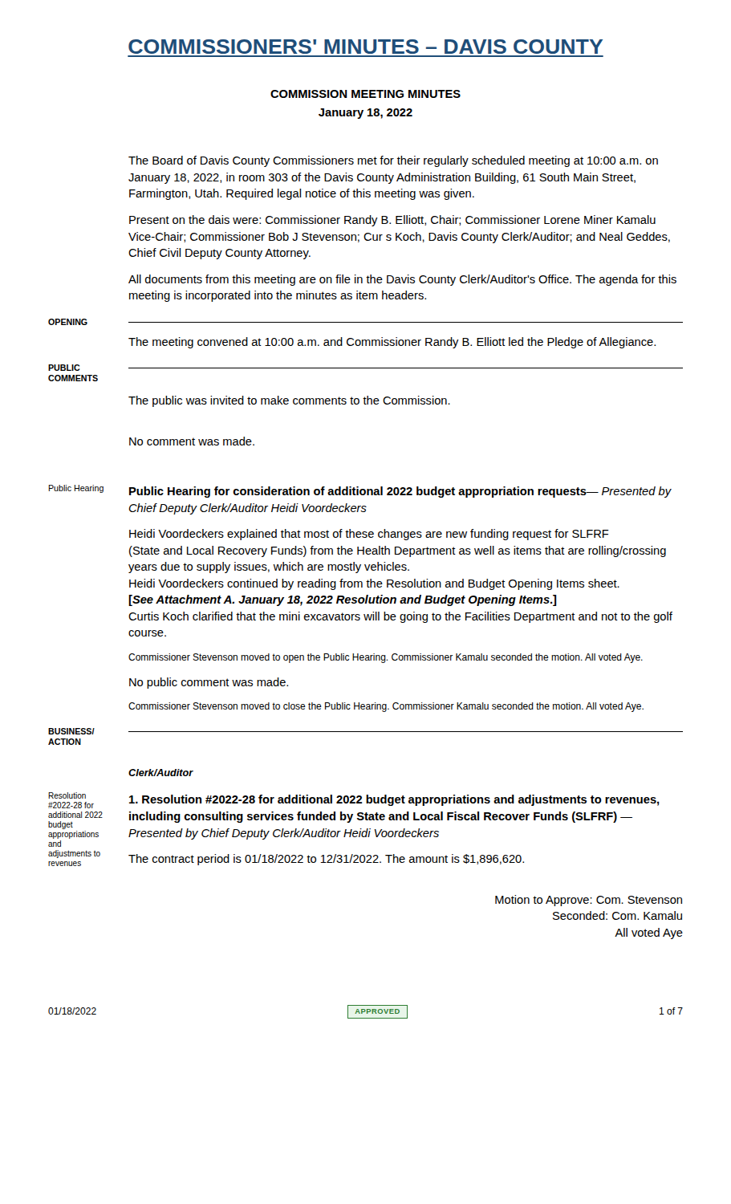COMMISSIONERS' MINUTES – DAVIS COUNTY
COMMISSION MEETING MINUTES
January 18, 2022
The Board of Davis County Commissioners met for their regularly scheduled meeting at 10:00 a.m. on January 18, 2022, in room 303 of the Davis County Administration Building, 61 South Main Street, Farmington, Utah. Required legal notice of this meeting was given.
Present on the dais were: Commissioner Randy B. Elliott, Chair; Commissioner Lorene Miner Kamalu Vice-Chair; Commissioner Bob J Stevenson; Cur s Koch, Davis County Clerk/Auditor; and Neal Geddes, Chief Civil Deputy County Attorney.
All documents from this meeting are on file in the Davis County Clerk/Auditor's Office. The agenda for this meeting is incorporated into the minutes as item headers.
OPENING
The meeting convened at 10:00 a.m. and Commissioner Randy B. Elliott led the Pledge of Allegiance.
PUBLIC
COMMENTS
The public was invited to make comments to the Commission.
No comment was made.
Public Hearing
Public Hearing for consideration of additional 2022 budget appropriation requests— Presented by Chief Deputy Clerk/Auditor Heidi Voordeckers
Heidi Voordeckers explained that most of these changes are new funding request for SLFRF
(State and Local Recovery Funds) from the Health Department as well as items that are rolling/crossing years due to supply issues, which are mostly vehicles.
Heidi Voordeckers continued by reading from the Resolution and Budget Opening Items sheet.
[See Attachment A. January 18, 2022 Resolution and Budget Opening Items.]
Curtis Koch clarified that the mini excavators will be going to the Facilities Department and not to the golf course.
Commissioner Stevenson moved to open the Public Hearing. Commissioner Kamalu seconded the motion. All voted Aye.
No public comment was made.
Commissioner Stevenson moved to close the Public Hearing. Commissioner Kamalu seconded the motion. All voted Aye.
BUSINESS/
ACTION
Clerk/Auditor
Resolution
#2022-28 for
additional 2022
budget
appropriations
and
adjustments to
revenues
1. Resolution #2022-28 for additional 2022 budget appropriations and adjustments to revenues, including consulting services funded by State and Local Fiscal Recover Funds (SLFRF) — Presented by Chief Deputy Clerk/Auditor Heidi Voordeckers
The contract period is 01/18/2022 to 12/31/2022. The amount is $1,896,620.
Motion to Approve: Com. Stevenson
Seconded: Com. Kamalu
All voted Aye
01/18/2022 APPROVED 1 of 7